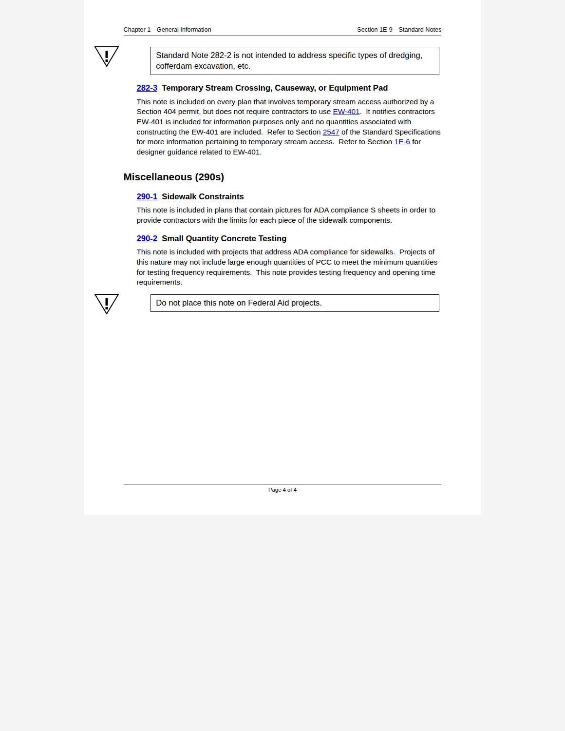Chapter 1—General Information
Section 1E-9—Standard Notes
Standard Note 282-2 is not intended to address specific types of dredging, cofferdam excavation, etc.
282-3 Temporary Stream Crossing, Causeway, or Equipment Pad
This note is included on every plan that involves temporary stream access authorized by a Section 404 permit, but does not require contractors to use EW-401. It notifies contractors EW-401 is included for information purposes only and no quantities associated with constructing the EW-401 are included. Refer to Section 2547 of the Standard Specifications for more information pertaining to temporary stream access. Refer to Section 1E-6 for designer guidance related to EW-401.
Miscellaneous (290s)
290-1 Sidewalk Constraints
This note is included in plans that contain pictures for ADA compliance S sheets in order to provide contractors with the limits for each piece of the sidewalk components.
290-2 Small Quantity Concrete Testing
This note is included with projects that address ADA compliance for sidewalks. Projects of this nature may not include large enough quantities of PCC to meet the minimum quantities for testing frequency requirements. This note provides testing frequency and opening time requirements.
Do not place this note on Federal Aid projects.
Page 4 of 4